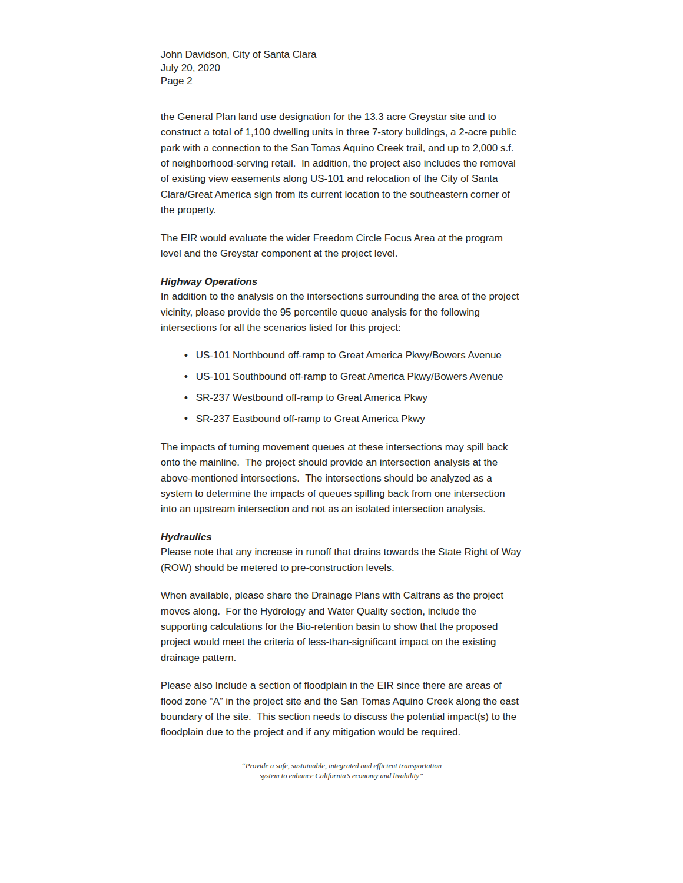John Davidson, City of Santa Clara
July 20, 2020
Page 2
the General Plan land use designation for the 13.3 acre Greystar site and to construct a total of 1,100 dwelling units in three 7-story buildings, a 2-acre public park with a connection to the San Tomas Aquino Creek trail, and up to 2,000 s.f. of neighborhood-serving retail. In addition, the project also includes the removal of existing view easements along US-101 and relocation of the City of Santa Clara/Great America sign from its current location to the southeastern corner of the property.
The EIR would evaluate the wider Freedom Circle Focus Area at the program level and the Greystar component at the project level.
Highway Operations
In addition to the analysis on the intersections surrounding the area of the project vicinity, please provide the 95 percentile queue analysis for the following intersections for all the scenarios listed for this project:
US-101 Northbound off-ramp to Great America Pkwy/Bowers Avenue
US-101 Southbound off-ramp to Great America Pkwy/Bowers Avenue
SR-237 Westbound off-ramp to Great America Pkwy
SR-237 Eastbound off-ramp to Great America Pkwy
The impacts of turning movement queues at these intersections may spill back onto the mainline. The project should provide an intersection analysis at the above-mentioned intersections. The intersections should be analyzed as a system to determine the impacts of queues spilling back from one intersection into an upstream intersection and not as an isolated intersection analysis.
Hydraulics
Please note that any increase in runoff that drains towards the State Right of Way (ROW) should be metered to pre-construction levels.
When available, please share the Drainage Plans with Caltrans as the project moves along. For the Hydrology and Water Quality section, include the supporting calculations for the Bio-retention basin to show that the proposed project would meet the criteria of less-than-significant impact on the existing drainage pattern.
Please also Include a section of floodplain in the EIR since there are areas of flood zone “A” in the project site and the San Tomas Aquino Creek along the east boundary of the site. This section needs to discuss the potential impact(s) to the floodplain due to the project and if any mitigation would be required.
“Provide a safe, sustainable, integrated and efficient transportation
system to enhance California’s economy and livability”